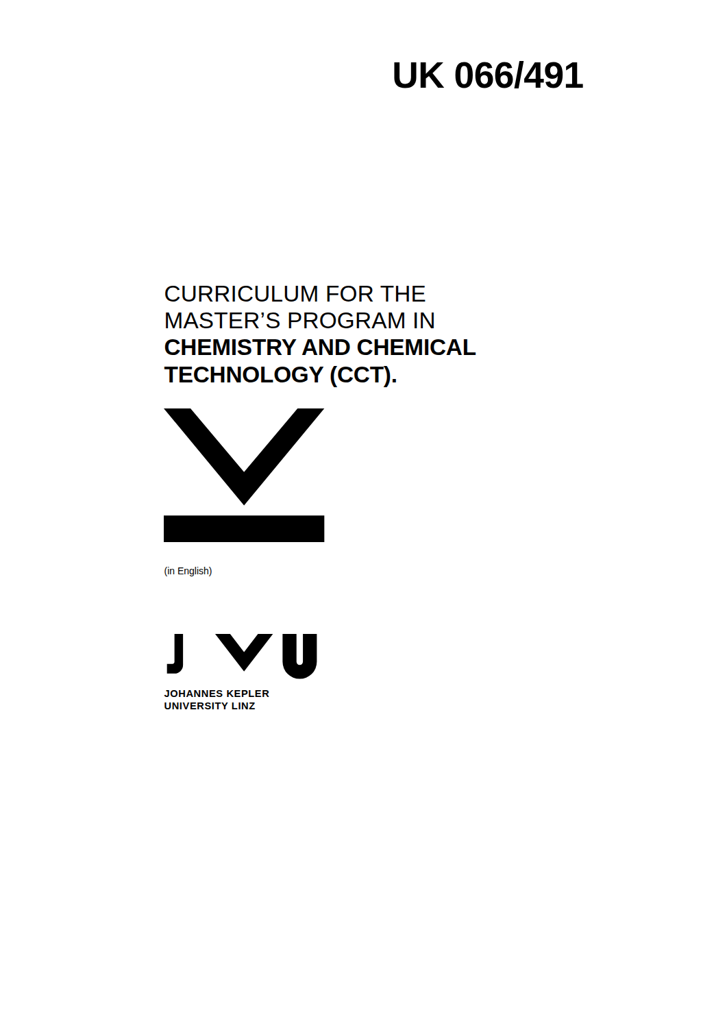UK 066/491
CURRICULUM FOR THE
MASTER’S PROGRAM IN
CHEMISTRY AND CHEMICAL
TECHNOLOGY (CCT).
(in English)
JOHANNES KEPLER
UNIVERSITY LINZ